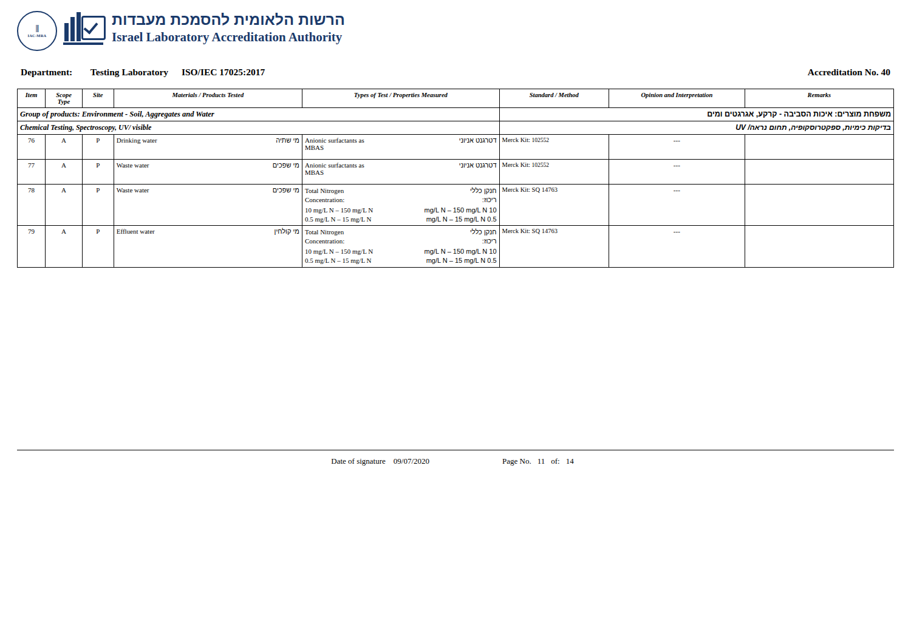|||
IAC-MRA
הרשות הלאומית להסמכת מעבדות
Israel Laboratory Accreditation Authority
Department: Testing Laboratory ISO/IEC 17025:2017
Accreditation No. 40
| Item | Scope Type | Site | Materials / Products Tested | Types of Test / Properties Measured | Standard / Method | Opinion and Interpretation | Remarks |
| --- | --- | --- | --- | --- | --- | --- | --- |
| Group of products: Environment - Soil, Aggregates and Water | משפחת מוצרים: איכות הסביבה - קרקע, אגרגטים ומים |
| Chemical Testing, Spectroscopy, UV/ visible | בדיקות כימיות, ספקטרוסקופיה, תחום נראה/ UV |
| 76 | A | P | Drinking water מי שתיה | Anionic surfactants as MBAS דטרגנט אניוני | Merck Kit: 102552 | --- | |
| 77 | A | P | Waste water מי שפכים | Anionic surfactants as MBAS דטרגנט אניוני | Merck Kit: 102552 | --- | |
| 78 | A | P | Waste water מי שפכים | Total Nitrogen Concentration: 10 mg/L N – 150 mg/L N 0.5 mg/L N – 15 mg/L N חנקן כללי ריכוז: 10 mg/L N – 150 mg/L N 0.5 mg/L N – 15 mg/L N | Merck Kit: SQ 14763 | --- | |
| 79 | A | P | Effluent water מי קולחין | Total Nitrogen Concentration: 10 mg/L N – 150 mg/L N 0.5 mg/L N – 15 mg/L N חנקן כללי ריכוז: 10 mg/L N – 150 mg/L N 0.5 mg/L N – 15 mg/L N | Merck Kit: SQ 14763 | --- | |
Date of signature 09/07/2020
Page No.11of:14